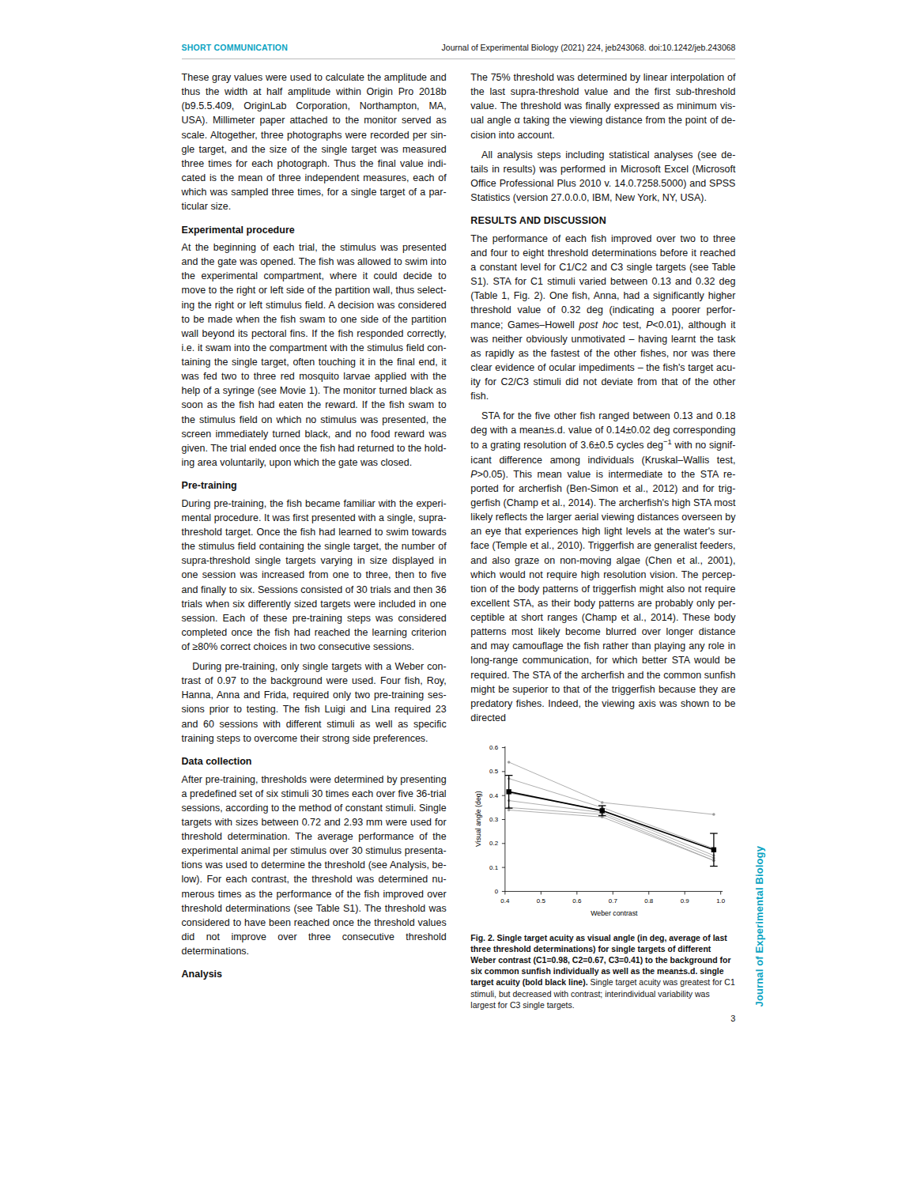Short Communication
Journal of Experimental Biology (2021) 224, jeb243068. doi:10.1242/jeb.243068
These gray values were used to calculate the amplitude and thus the width at half amplitude within Origin Pro 2018b (b9.5.5.409, OriginLab Corporation, Northampton, MA, USA). Millimeter paper attached to the monitor served as scale. Altogether, three photographs were recorded per single target, and the size of the single target was measured three times for each photograph. Thus the final value indicated is the mean of three independent measures, each of which was sampled three times, for a single target of a particular size.
Experimental procedure
At the beginning of each trial, the stimulus was presented and the gate was opened. The fish was allowed to swim into the experimental compartment, where it could decide to move to the right or left side of the partition wall, thus selecting the right or left stimulus field. A decision was considered to be made when the fish swam to one side of the partition wall beyond its pectoral fins. If the fish responded correctly, i.e. it swam into the compartment with the stimulus field containing the single target, often touching it in the final end, it was fed two to three red mosquito larvae applied with the help of a syringe (see Movie 1). The monitor turned black as soon as the fish had eaten the reward. If the fish swam to the stimulus field on which no stimulus was presented, the screen immediately turned black, and no food reward was given. The trial ended once the fish had returned to the holding area voluntarily, upon which the gate was closed.
Pre-training
During pre-training, the fish became familiar with the experimental procedure. It was first presented with a single, supra-threshold target. Once the fish had learned to swim towards the stimulus field containing the single target, the number of supra-threshold single targets varying in size displayed in one session was increased from one to three, then to five and finally to six. Sessions consisted of 30 trials and then 36 trials when six differently sized targets were included in one session. Each of these pre-training steps was considered completed once the fish had reached the learning criterion of ≥80% correct choices in two consecutive sessions.
During pre-training, only single targets with a Weber contrast of 0.97 to the background were used. Four fish, Roy, Hanna, Anna and Frida, required only two pre-training sessions prior to testing. The fish Luigi and Lina required 23 and 60 sessions with different stimuli as well as specific training steps to overcome their strong side preferences.
Data collection
After pre-training, thresholds were determined by presenting a predefined set of six stimuli 30 times each over five 36-trial sessions, according to the method of constant stimuli. Single targets with sizes between 0.72 and 2.93 mm were used for threshold determination. The average performance of the experimental animal per stimulus over 30 stimulus presentations was used to determine the threshold (see Analysis, below). For each contrast, the threshold was determined numerous times as the performance of the fish improved over threshold determinations (see Table S1). The threshold was considered to have been reached once the threshold values did not improve over three consecutive threshold determinations.
Analysis
The 75% threshold was determined by linear interpolation of the last supra-threshold value and the first sub-threshold value. The threshold was finally expressed as minimum visual angle α taking the viewing distance from the point of decision into account.
All analysis steps including statistical analyses (see details in results) was performed in Microsoft Excel (Microsoft Office Professional Plus 2010 v. 14.0.7258.5000) and SPSS Statistics (version 27.0.0.0, IBM, New York, NY, USA).
Results and discussion
The performance of each fish improved over two to three and four to eight threshold determinations before it reached a constant level for C1/C2 and C3 single targets (see Table S1). STA for C1 stimuli varied between 0.13 and 0.32 deg (Table 1, Fig. 2). One fish, Anna, had a significantly higher threshold value of 0.32 deg (indicating a poorer performance; Games–Howell post hoc test, P<0.01), although it was neither obviously unmotivated – having learnt the task as rapidly as the fastest of the other fishes, nor was there clear evidence of ocular impediments – the fish's target acuity for C2/C3 stimuli did not deviate from that of the other fish.
STA for the five other fish ranged between 0.13 and 0.18 deg with a mean±s.d. value of 0.14±0.02 deg corresponding to a grating resolution of 3.6±0.5 cycles deg−1 with no significant difference among individuals (Kruskal–Wallis test, P>0.05). This mean value is intermediate to the STA reported for archerfish (Ben-Simon et al., 2012) and for triggerfish (Champ et al., 2014). The archerfish's high STA most likely reflects the larger aerial viewing distances overseen by an eye that experiences high light levels at the water's surface (Temple et al., 2010). Triggerfish are generalist feeders, and also graze on non-moving algae (Chen et al., 2001), which would not require high resolution vision. The perception of the body patterns of triggerfish might also not require excellent STA, as their body patterns are probably only perceptible at short ranges (Champ et al., 2014). These body patterns most likely become blurred over longer distance and may camouflage the fish rather than playing any role in long-range communication, for which better STA would be required. The STA of the archerfish and the common sunfish might be superior to that of the triggerfish because they are predatory fishes. Indeed, the viewing axis was shown to be directed
0 0.1 0.2 0.3 0.4 0.5 0.6 0.4 0.5 0.6 0.7 0.8 0.9 1.0 Weber contrast Visual angle (deg)
Fig. 2. Single target acuity as visual angle (in deg, average of last three threshold determinations) for single targets of different Weber contrast (C1=0.98, C2=0.67, C3=0.41) to the background for six common sunfish individually as well as the mean±s.d. single target acuity (bold black line). Single target acuity was greatest for C1 stimuli, but decreased with contrast; interindividual variability was largest for C3 single targets.
Journal of Experimental Biology
3